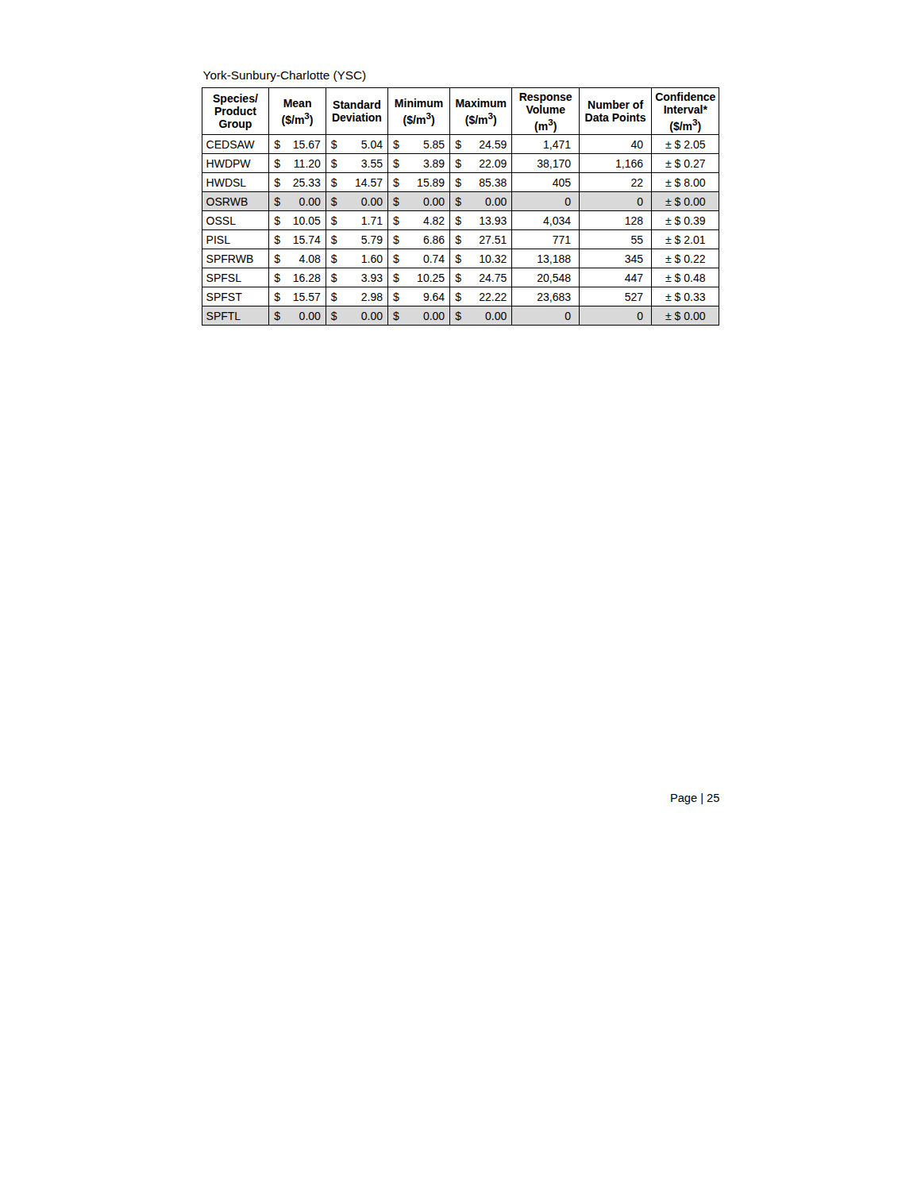York-Sunbury-Charlotte (YSC)
| Species/ Product Group | Mean ($/m 3 ) | Standard Deviation | Minimum ($/m 3 ) | Maximum ($/m 3 ) | Response Volume (m 3 ) | Number of Data Points | Confidence Interval* ($/m 3 ) |
| --- | --- | --- | --- | --- | --- | --- | --- |
| CEDSAW | $ 15.67 | $ 5.04 | $ 5.85 | $ 24.59 | 1,471 | 40 | ± $ 2.05 |
| HWDPW | $ 11.20 | $ 3.55 | $ 3.89 | $ 22.09 | 38,170 | 1,166 | ± $ 0.27 |
| HWDSL | $ 25.33 | $ 14.57 | $ 15.89 | $ 85.38 | 405 | 22 | ± $ 8.00 |
| OSRWB | $ 0.00 | $ 0.00 | $ 0.00 | $ 0.00 | 0 | 0 | ± $ 0.00 |
| OSSL | $ 10.05 | $ 1.71 | $ 4.82 | $ 13.93 | 4,034 | 128 | ± $ 0.39 |
| PISL | $ 15.74 | $ 5.79 | $ 6.86 | $ 27.51 | 771 | 55 | ± $ 2.01 |
| SPFRWB | $ 4.08 | $ 1.60 | $ 0.74 | $ 10.32 | 13,188 | 345 | ± $ 0.22 |
| SPFSL | $ 16.28 | $ 3.93 | $ 10.25 | $ 24.75 | 20,548 | 447 | ± $ 0.48 |
| SPFST | $ 15.57 | $ 2.98 | $ 9.64 | $ 22.22 | 23,683 | 527 | ± $ 0.33 |
| SPFTL | $ 0.00 | $ 0.00 | $ 0.00 | $ 0.00 | 0 | 0 | ± $ 0.00 |
Page | 25